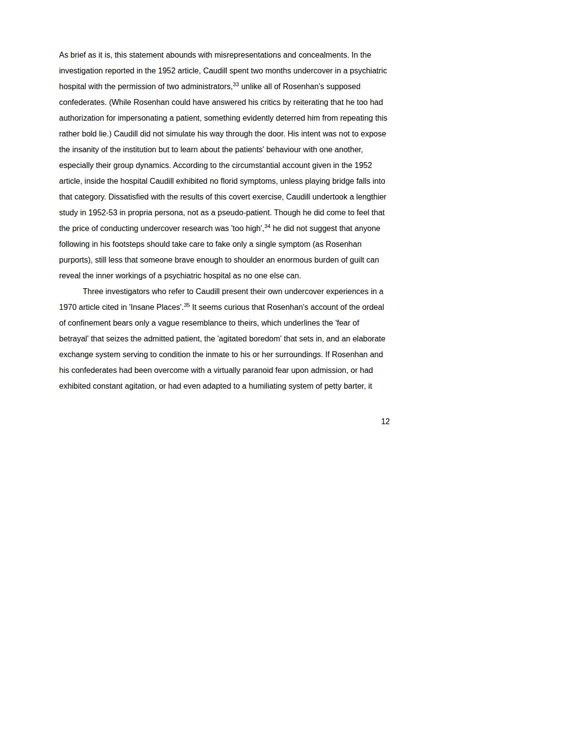As brief as it is, this statement abounds with misrepresentations and concealments. In the investigation reported in the 1952 article, Caudill spent two months undercover in a psychiatric hospital with the permission of two administrators,33 unlike all of Rosenhan's supposed confederates. (While Rosenhan could have answered his critics by reiterating that he too had authorization for impersonating a patient, something evidently deterred him from repeating this rather bold lie.) Caudill did not simulate his way through the door. His intent was not to expose the insanity of the institution but to learn about the patients' behaviour with one another, especially their group dynamics. According to the circumstantial account given in the 1952 article, inside the hospital Caudill exhibited no florid symptoms, unless playing bridge falls into that category. Dissatisfied with the results of this covert exercise, Caudill undertook a lengthier study in 1952-53 in propria persona, not as a pseudo-patient. Though he did come to feel that the price of conducting undercover research was 'too high',34 he did not suggest that anyone following in his footsteps should take care to fake only a single symptom (as Rosenhan purports), still less that someone brave enough to shoulder an enormous burden of guilt can reveal the inner workings of a psychiatric hospital as no one else can.
Three investigators who refer to Caudill present their own undercover experiences in a 1970 article cited in 'Insane Places'.35 It seems curious that Rosenhan's account of the ordeal of confinement bears only a vague resemblance to theirs, which underlines the 'fear of betrayal' that seizes the admitted patient, the 'agitated boredom' that sets in, and an elaborate exchange system serving to condition the inmate to his or her surroundings. If Rosenhan and his confederates had been overcome with a virtually paranoid fear upon admission, or had exhibited constant agitation, or had even adapted to a humiliating system of petty barter, it
12